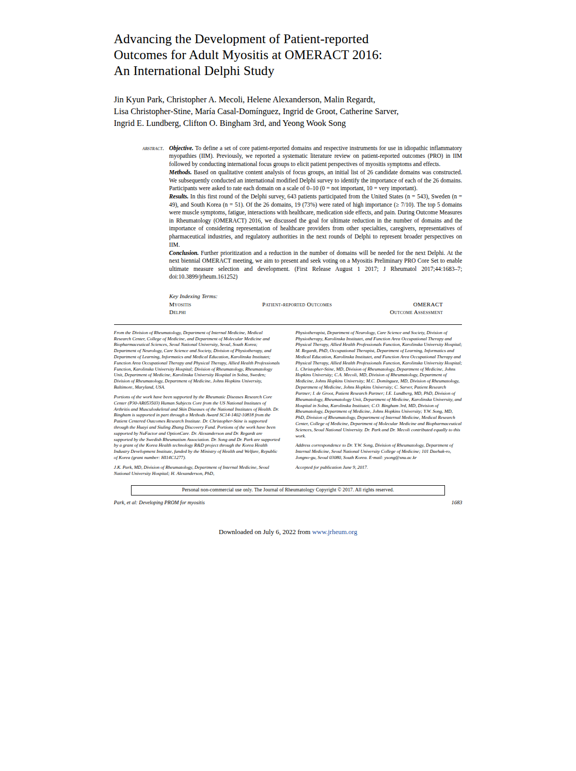Advancing the Development of Patient-reported
Outcomes for Adult Myositis at OMERACT 2016:
An International Delphi Study
Jin Kyun Park, Christopher A. Mecoli, Helene Alexanderson, Malin Regardt,
Lisa Christopher-Stine, María Casal-Domínguez, Ingrid de Groot, Catherine Sarver,
Ingrid E. Lundberg, Clifton O. Bingham 3rd, and Yeong Wook Song
Abstract.
Objective. To define a set of core patient-reported domains and respective instruments for use in idiopathic inflammatory myopathies (IIM). Previously, we reported a systematic literature review on patient-reported outcomes (PRO) in IIM followed by conducting international focus groups to elicit patient perspectives of myositis symptoms and effects.
Methods. Based on qualitative content analysis of focus groups, an initial list of 26 candidate domains was constructed. We subsequently conducted an international modified Delphi survey to identify the importance of each of the 26 domains. Participants were asked to rate each domain on a scale of 0–10 (0 = not important, 10 = very important).
Results. In this first round of the Delphi survey, 643 patients participated from the United States (n = 543), Sweden (n = 49), and South Korea (n = 51). Of the 26 domains, 19 (73%) were rated of high importance (≥ 7/10). The top 5 domains were muscle symptoms, fatigue, interactions with healthcare, medication side effects, and pain. During Outcome Measures in Rheumatology (OMERACT) 2016, we discussed the goal for ultimate reduction in the number of domains and the importance of considering representation of healthcare providers from other specialties, caregivers, representatives of pharmaceutical industries, and regulatory authorities in the next rounds of Delphi to represent broader perspectives on IIM.
Conclusion. Further prioritization and a reduction in the number of domains will be needed for the next Delphi. At the next biennial OMERACT meeting, we aim to present and seek voting on a Myositis Preliminary PRO Core Set to enable ultimate measure selection and development. (First Release August 1 2017; J Rheumatol 2017;44:1683–7; doi:10.3899/jrheum.161252)
Key Indexing Terms:
| Myositis | Patient-reported Outcomes | OMERACT |
| Delphi | | Outcome Assessment |
From the Division of Rheumatology, Department of Internal Medicine, Medical Research Center, College of Medicine, and Department of Molecular Medicine and Biopharmaceutical Sciences, Seoul National University, Seoul, South Korea; Department of Neurology, Care Science and Society, Division of Physiotherapy, and Department of Learning, Informatics and Medical Education, Karolinska Institutet; Function Area Occupational Therapy and Physical Therapy, Allied Health Professionals Function, Karolinska University Hospital; Division of Rheumatology, Rheumatology Unit, Department of Medicine, Karolinska University Hospital in Solna, Sweden; Division of Rheumatology, Department of Medicine, Johns Hopkins University, Baltimore, Maryland, USA.
Portions of the work have been supported by the Rheumatic Diseases Research Core Center (P30-AR053503) Human Subjects Core from the US National Institutes of Arthritis and Musculoskeletal and Skin Diseases of the National Institutes of Health. Dr. Bingham is supported in part through a Methods Award SC14-1402-10818 from the Patient Centered Outcomes Research Institute. Dr. Christopher-Stine is supported through the Huayi and Siuling Zhang Discovery Fund. Portions of the work have been supported by NuFactor and OptionCare. Dr. Alexanderson and Dr. Regardt are supported by the Swedish Rheumatism Association. Dr. Song and Dr. Park are supported by a grant of the Korea Health technology R&D project through the Korea Health Industry Development Institute, funded by the Ministry of Health and Welfare, Republic of Korea (grant number: HI14C1277).
J.K. Park, MD, Division of Rheumatology, Department of Internal Medicine, Seoul National University Hospital; H. Alexanderson, PhD,
Physiotherapist, Department of Neurology, Care Science and Society, Division of Physiotherapy, Karolinska Institutet, and Function Area Occupational Therapy and Physical Therapy, Allied Health Professionals Function, Karolinska University Hospital; M. Regardt, PhD, Occupational Therapist, Department of Learning, Informatics and Medical Education, Karolinska Institutet, and Function Area Occupational Therapy and Physical Therapy, Allied Health Professionals Function, Karolinska University Hospital; L. Christopher-Stine, MD, Division of Rheumatology, Department of Medicine, Johns Hopkins University; C.A. Mecoli, MD, Division of Rheumatology, Department of Medicine, Johns Hopkins University; M.C. Domínguez, MD, Division of Rheumatology, Department of Medicine, Johns Hopkins University; C. Sarver, Patient Research Partner; I. de Groot, Patient Research Partner; I.E. Lundberg, MD, PhD, Division of Rheumatology, Rheumatology Unit, Department of Medicine, Karolinska University, and Hospital in Solna, Karolinska Institutet; C.O. Bingham 3rd, MD, Division of Rheumatology, Department of Medicine, Johns Hopkins University; Y.W. Song, MD, PhD, Division of Rheumatology, Department of Internal Medicine, Medical Research Center, College of Medicine, Department of Molecular Medicine and Biopharmaceutical Sciences, Seoul National University. Dr. Park and Dr. Mecoli contributed equally to this work.
Address correspondence to Dr. Y.W. Song, Division of Rheumatology, Department of Internal Medicine, Seoul National University College of Medicine; 101 Daehak-ro, Jongno-gu, Seoul 03080, South Korea. E-mail: ysong@snu.ac.kr
Accepted for publication June 9, 2017.
Personal non-commercial use only. The Journal of Rheumatology Copyright © 2017. All rights reserved.
Park, et al: Developing PROM for myositis
1683
Downloaded on July 6, 2022 from www.jrheum.org